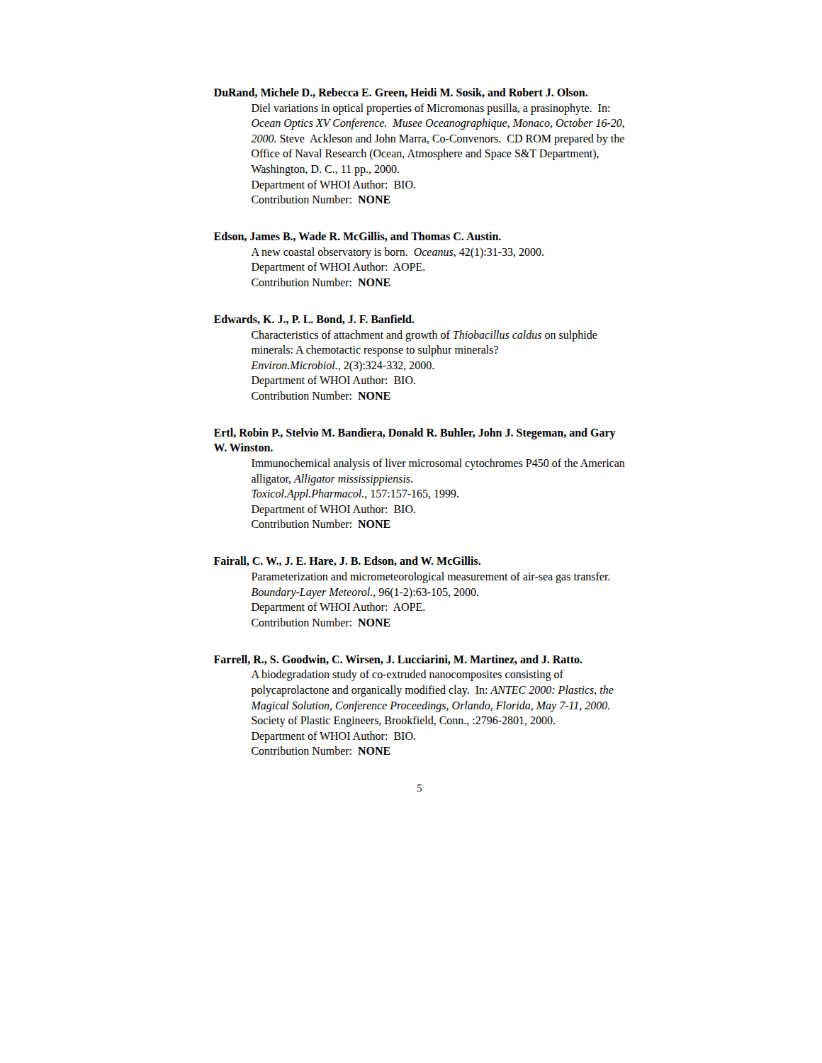DuRand, Michele D., Rebecca E. Green, Heidi M. Sosik, and Robert J. Olson.
Diel variations in optical properties of Micromonas pusilla, a prasinophyte. In: Ocean Optics XV Conference. Musee Oceanographique, Monaco, October 16-20, 2000. Steve Ackleson and John Marra, Co-Convenors. CD ROM prepared by the Office of Naval Research (Ocean, Atmosphere and Space S&T Department), Washington, D. C., 11 pp., 2000.
Department of WHOI Author: BIO.
Contribution Number: NONE
Edson, James B., Wade R. McGillis, and Thomas C. Austin.
A new coastal observatory is born. Oceanus, 42(1):31-33, 2000.
Department of WHOI Author: AOPE.
Contribution Number: NONE
Edwards, K. J., P. L. Bond, J. F. Banfield.
Characteristics of attachment and growth of Thiobacillus caldus on sulphide minerals: A chemotactic response to sulphur minerals?
Environ.Microbiol., 2(3):324-332, 2000.
Department of WHOI Author: BIO.
Contribution Number: NONE
Ertl, Robin P., Stelvio M. Bandiera, Donald R. Buhler, John J. Stegeman, and Gary W. Winston.
Immunochemical analysis of liver microsomal cytochromes P450 of the American alligator, Alligator mississippiensis.
Toxicol.Appl.Pharmacol., 157:157-165, 1999.
Department of WHOI Author: BIO.
Contribution Number: NONE
Fairall, C. W., J. E. Hare, J. B. Edson, and W. McGillis.
Parameterization and micrometeorological measurement of air-sea gas transfer.
Boundary-Layer Meteorol., 96(1-2):63-105, 2000.
Department of WHOI Author: AOPE.
Contribution Number: NONE
Farrell, R., S. Goodwin, C. Wirsen, J. Lucciarini, M. Martinez, and J. Ratto.
A biodegradation study of co-extruded nanocomposites consisting of polycaprolactone and organically modified clay. In: ANTEC 2000: Plastics, the Magical Solution, Conference Proceedings, Orlando, Florida, May 7-11, 2000. Society of Plastic Engineers, Brookfield, Conn., :2796-2801, 2000.
Department of WHOI Author: BIO.
Contribution Number: NONE
5